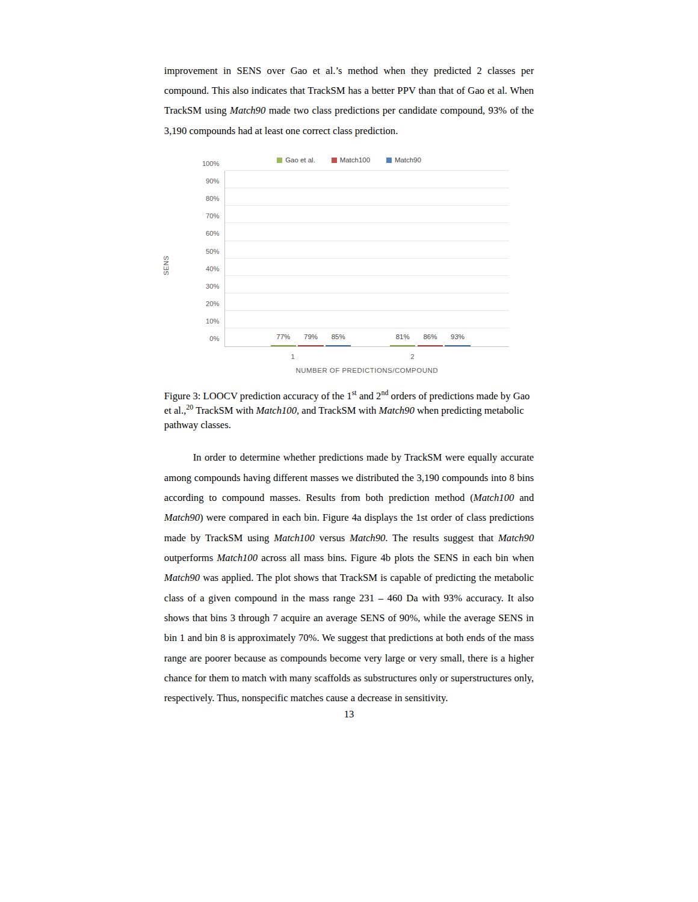improvement in SENS over Gao et al.’s method when they predicted 2 classes per compound. This also indicates that TrackSM has a better PPV than that of Gao et al. When TrackSM using Match90 made two class predictions per candidate compound, 93% of the 3,190 compounds had at least one correct class prediction.
Gao et al. Match100 Match90
SENS
0%
10%
20%
30%
40%
50%
60%
70%
80%
90%
100%
77%
79%
85%
81%
86%
93%
1 2
NUMBER OF PREDICTIONS/COMPOUND
Figure 3: LOOCV prediction accuracy of the 1st and 2nd orders of predictions made by Gao et al.,20 TrackSM with Match100, and TrackSM with Match90 when predicting metabolic pathway classes.
In order to determine whether predictions made by TrackSM were equally accurate among compounds having different masses we distributed the 3,190 compounds into 8 bins according to compound masses. Results from both prediction method (Match100 and Match90) were compared in each bin. Figure 4a displays the 1st order of class predictions made by TrackSM using Match100 versus Match90. The results suggest that Match90 outperforms Match100 across all mass bins. Figure 4b plots the SENS in each bin when Match90 was applied. The plot shows that TrackSM is capable of predicting the metabolic class of a given compound in the mass range 231 – 460 Da with 93% accuracy. It also shows that bins 3 through 7 acquire an average SENS of 90%, while the average SENS in bin 1 and bin 8 is approximately 70%. We suggest that predictions at both ends of the mass range are poorer because as compounds become very large or very small, there is a higher chance for them to match with many scaffolds as substructures only or superstructures only, respectively. Thus, nonspecific matches cause a decrease in sensitivity.
13